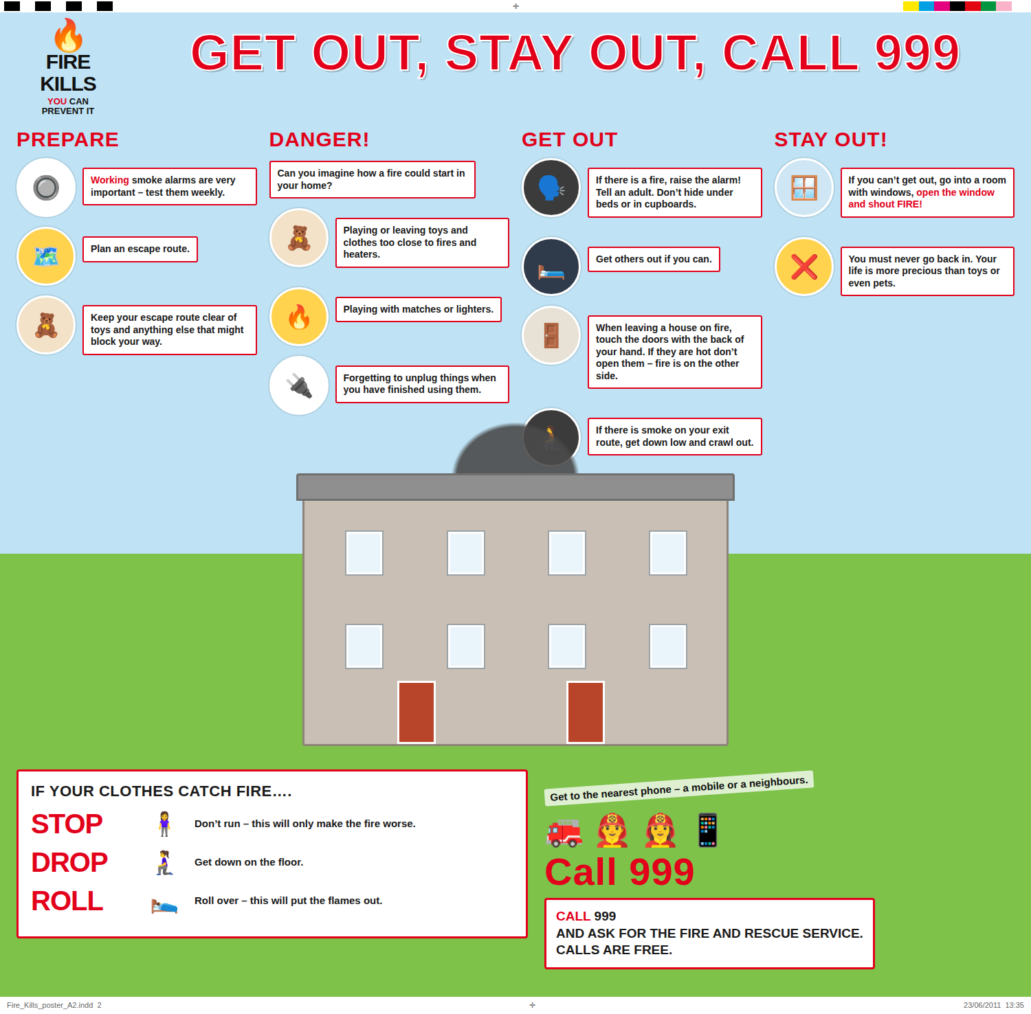✛
🔥
FIRE KILLS YOU CAN
PREVENT IT
Get out, stay out, call 999
Prepare
🔘
Working smoke alarms are very important – test them weekly.
🗺️
Plan an escape route.
🧸
Keep your escape route clear of toys and anything else that might block your way.
Danger!
Can you imagine how a fire could start in your home?
🧸
Playing or leaving toys and clothes too close to fires and heaters.
🔥
Playing with matches or lighters.
🔌
Forgetting to unplug things when you have finished using them.
Get out
🗣️
If there is a fire, raise the alarm! Tell an adult. Don’t hide under beds or in cupboards.
🛏️
Get others out if you can.
🚪
When leaving a house on fire, touch the doors with the back of your hand. If they are hot don’t open them – fire is on the other side.
🧎
If there is smoke on your exit route, get down low and crawl out.
Stay out!
🪟
If you can’t get out, go into a room with windows, open the window and shout FIRE!
❌
You must never go back in. Your life is more precious than toys or even pets.
If your clothes catch fire….
STOP 🧍‍♀️
Don’t run – this will only make the fire worse.
DROP 🧎‍♀️
Get down on the floor.
ROLL 🛌
Roll over – this will put the flames out.
Get to the nearest phone – a mobile or a neighbours.
🚒 👨‍🚒 👩‍🚒 📱
Call 999
CALL 999
and ask for the fire and rescue service.
Calls are free.
Fire_Kills_poster_A2.indd 2 ✛ 23/06/2011 13:35